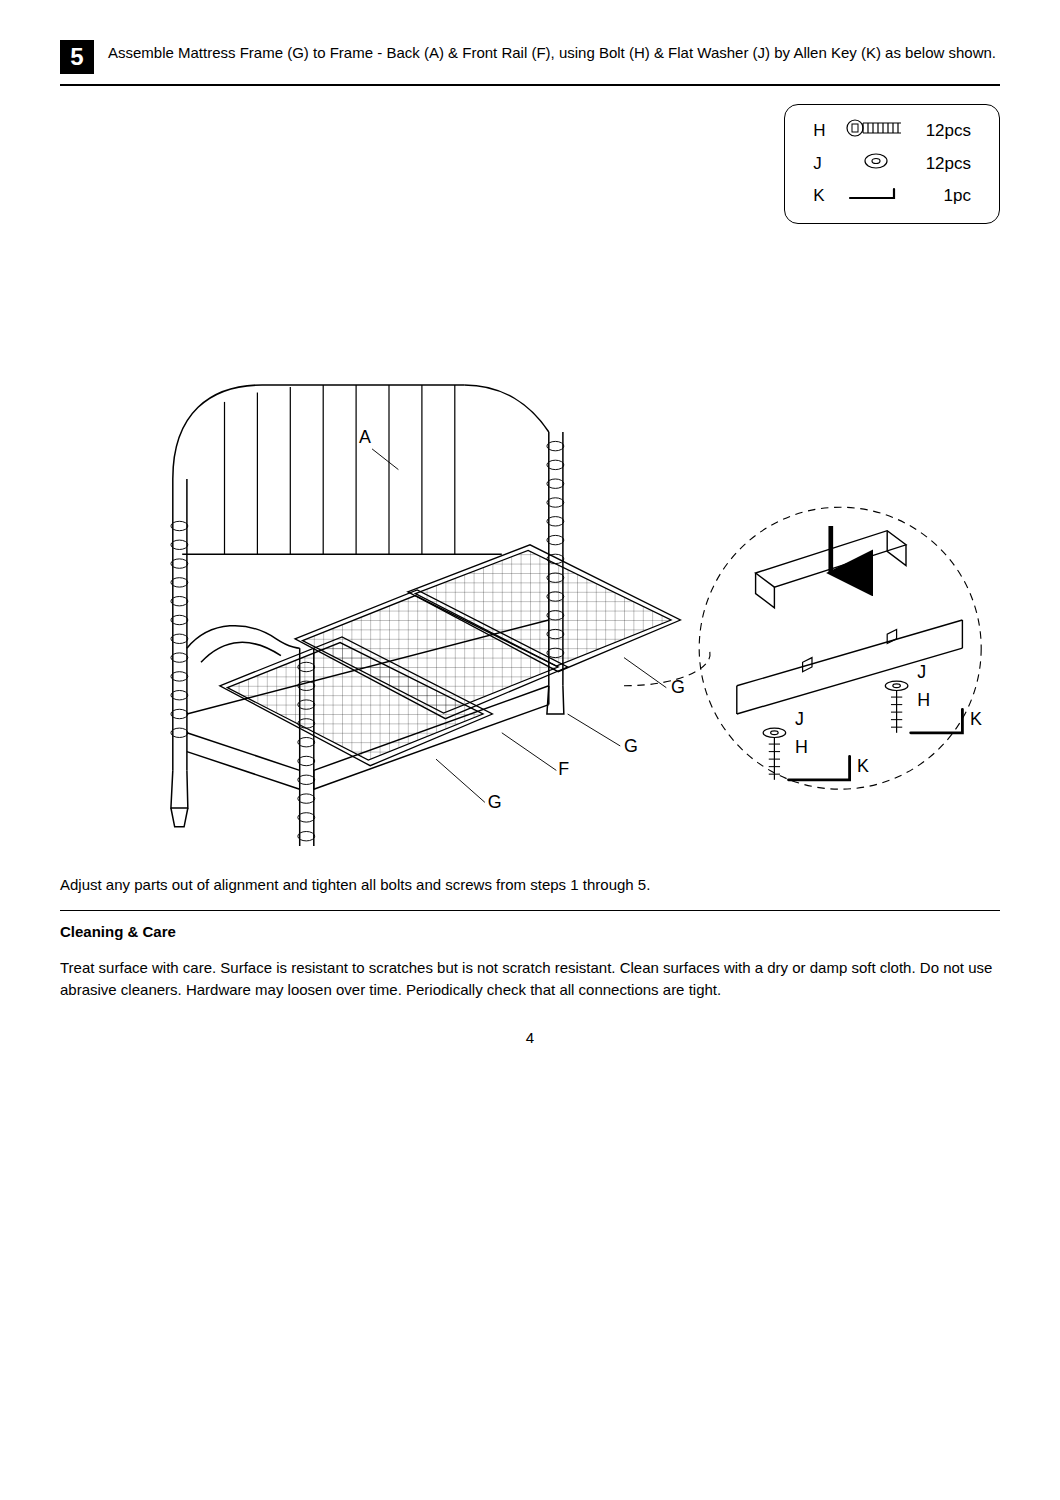5
Assemble Mattress Frame (G) to Frame - Back (A) & Front Rail (F), using Bolt (H) & Flat Washer (J) by Allen Key (K) as below shown.
| H | | 12pcs |
| J | | 12pcs |
| K | | 1pc |
A G G G F J H K J H K
Adjust any parts out of alignment and tighten all bolts and screws from steps 1 through 5.
Cleaning & Care
Treat surface with care. Surface is resistant to scratches but is not scratch resistant. Clean surfaces with a dry or damp soft cloth. Do not use abrasive cleaners. Hardware may loosen over time. Periodically check that all connections are tight.
4